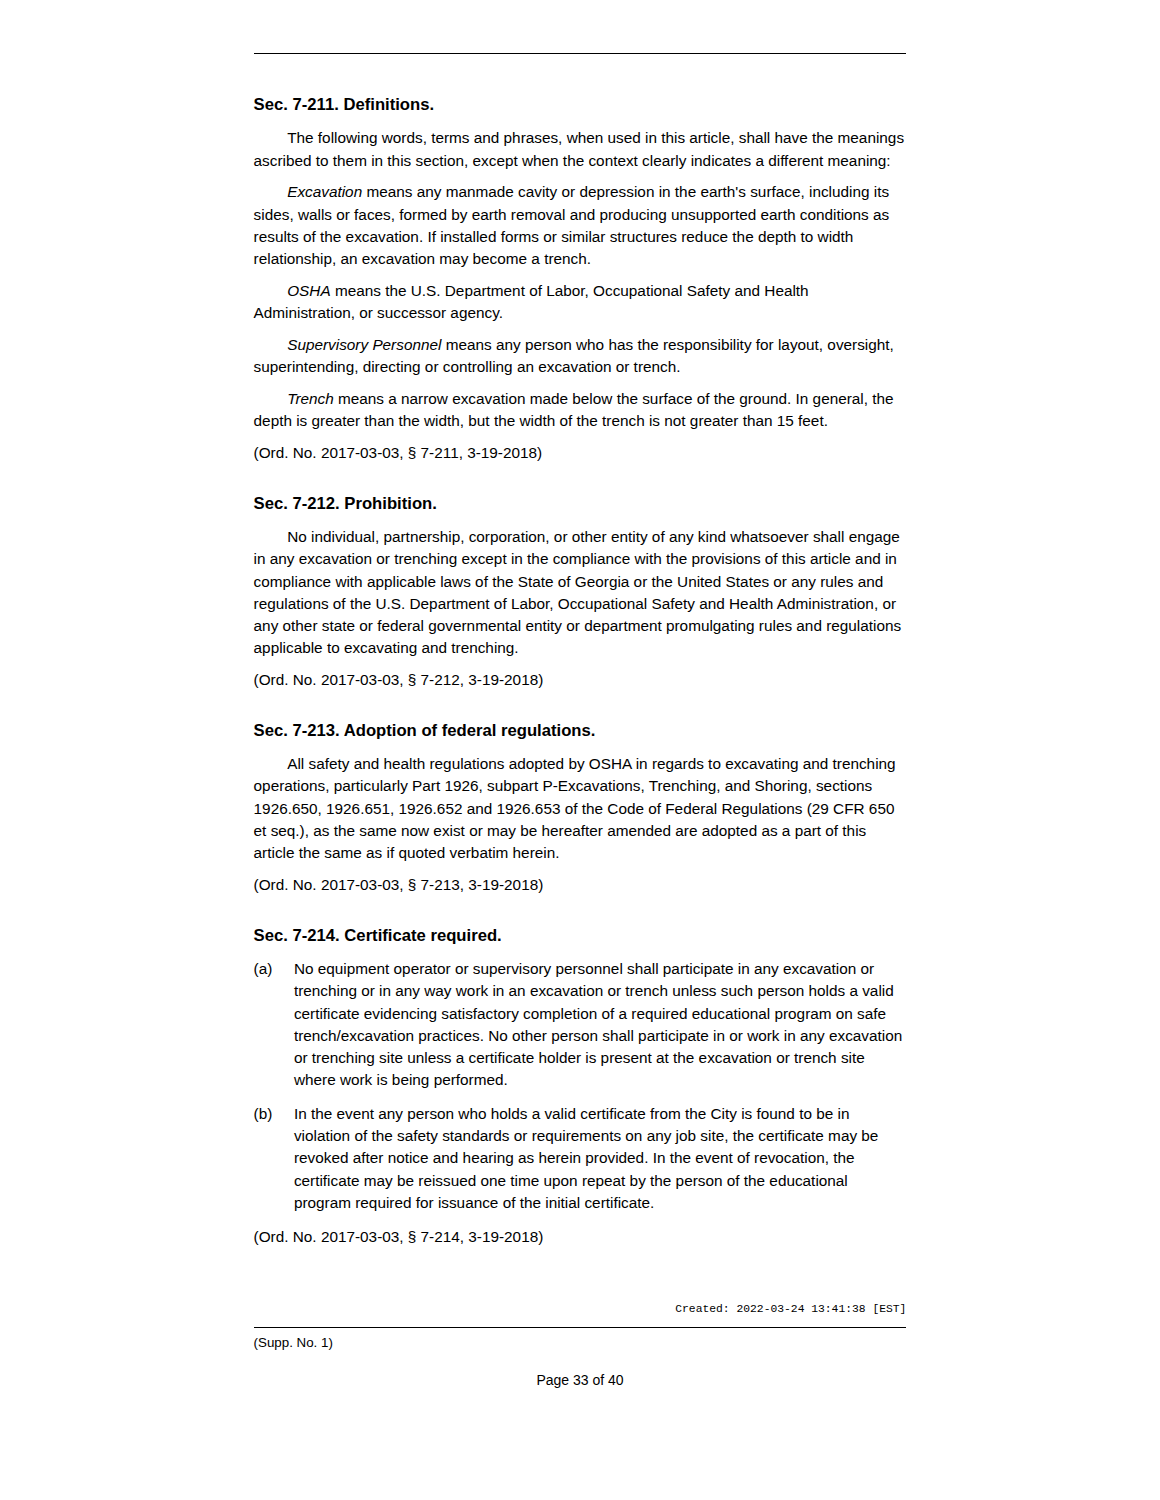Sec. 7-211. Definitions.
The following words, terms and phrases, when used in this article, shall have the meanings ascribed to them in this section, except when the context clearly indicates a different meaning:
Excavation means any manmade cavity or depression in the earth's surface, including its sides, walls or faces, formed by earth removal and producing unsupported earth conditions as results of the excavation. If installed forms or similar structures reduce the depth to width relationship, an excavation may become a trench.
OSHA means the U.S. Department of Labor, Occupational Safety and Health Administration, or successor agency.
Supervisory Personnel means any person who has the responsibility for layout, oversight, superintending, directing or controlling an excavation or trench.
Trench means a narrow excavation made below the surface of the ground. In general, the depth is greater than the width, but the width of the trench is not greater than 15 feet.
(Ord. No. 2017-03-03, § 7-211, 3-19-2018)
Sec. 7-212. Prohibition.
No individual, partnership, corporation, or other entity of any kind whatsoever shall engage in any excavation or trenching except in the compliance with the provisions of this article and in compliance with applicable laws of the State of Georgia or the United States or any rules and regulations of the U.S. Department of Labor, Occupational Safety and Health Administration, or any other state or federal governmental entity or department promulgating rules and regulations applicable to excavating and trenching.
(Ord. No. 2017-03-03, § 7-212, 3-19-2018)
Sec. 7-213. Adoption of federal regulations.
All safety and health regulations adopted by OSHA in regards to excavating and trenching operations, particularly Part 1926, subpart P-Excavations, Trenching, and Shoring, sections 1926.650, 1926.651, 1926.652 and 1926.653 of the Code of Federal Regulations (29 CFR 650 et seq.), as the same now exist or may be hereafter amended are adopted as a part of this article the same as if quoted verbatim herein.
(Ord. No. 2017-03-03, § 7-213, 3-19-2018)
Sec. 7-214. Certificate required.
(a)
No equipment operator or supervisory personnel shall participate in any excavation or trenching or in any way work in an excavation or trench unless such person holds a valid certificate evidencing satisfactory completion of a required educational program on safe trench/excavation practices. No other person shall participate in or work in any excavation or trenching site unless a certificate holder is present at the excavation or trench site where work is being performed.
(b)
In the event any person who holds a valid certificate from the City is found to be in violation of the safety standards or requirements on any job site, the certificate may be revoked after notice and hearing as herein provided. In the event of revocation, the certificate may be reissued one time upon repeat by the person of the educational program required for issuance of the initial certificate.
(Ord. No. 2017-03-03, § 7-214, 3-19-2018)
Created: 2022-03-24 13:41:38 [EST]
(Supp. No. 1)
Page 33 of 40